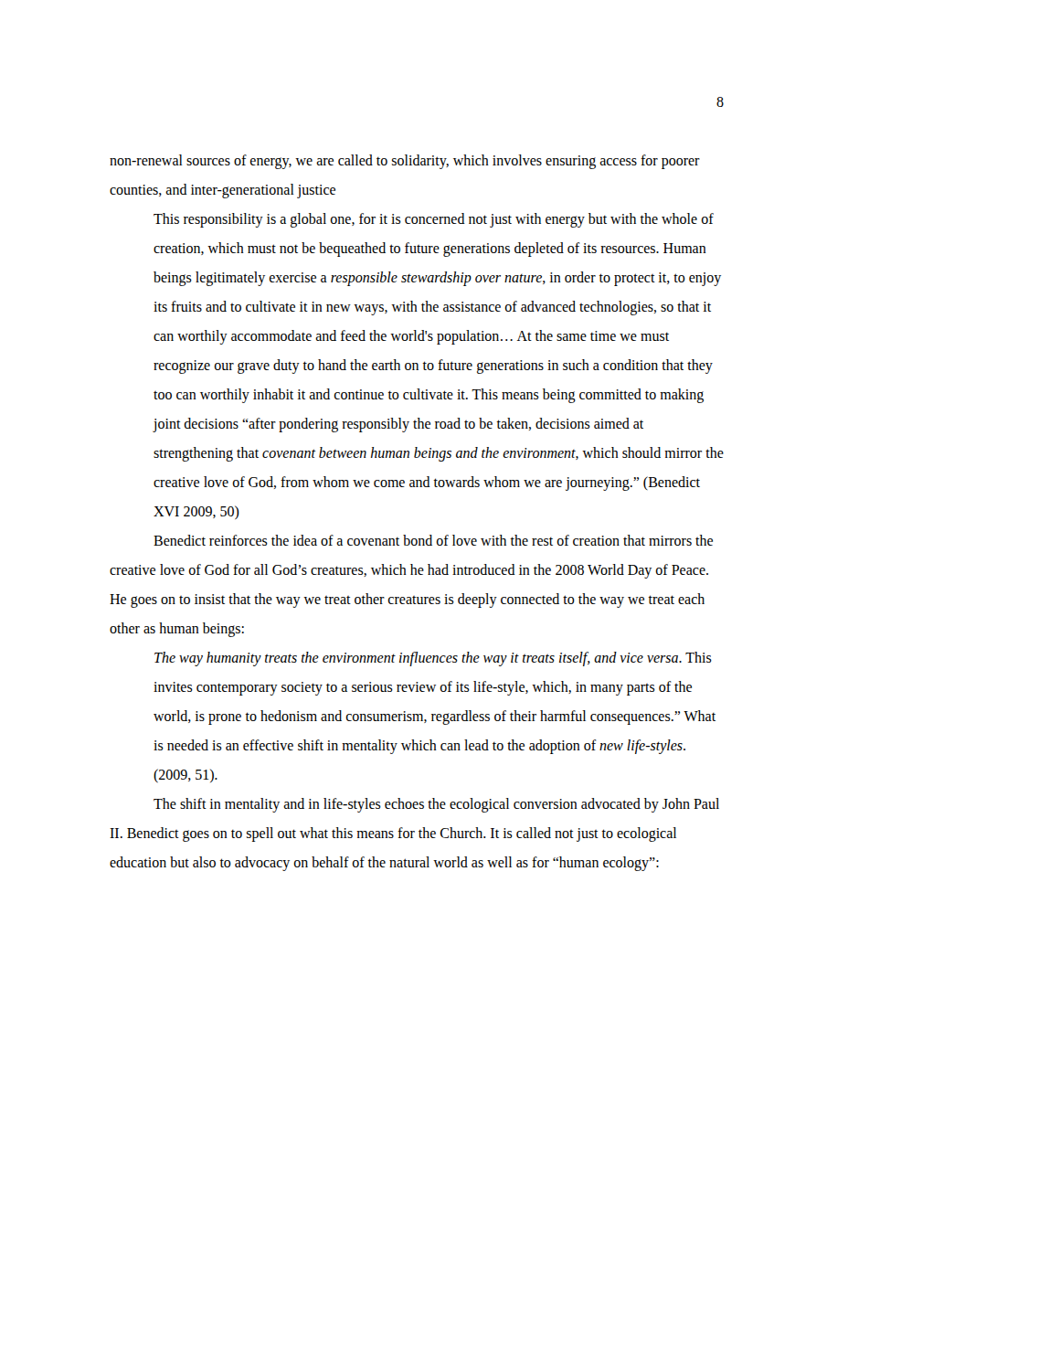8
non-renewal sources of energy, we are called to solidarity, which involves ensuring access for poorer counties, and inter-generational justice
This responsibility is a global one, for it is concerned not just with energy but with the whole of creation, which must not be bequeathed to future generations depleted of its resources. Human beings legitimately exercise a responsible stewardship over nature, in order to protect it, to enjoy its fruits and to cultivate it in new ways, with the assistance of advanced technologies, so that it can worthily accommodate and feed the world's population… At the same time we must recognize our grave duty to hand the earth on to future generations in such a condition that they too can worthily inhabit it and continue to cultivate it. This means being committed to making joint decisions “after pondering responsibly the road to be taken, decisions aimed at strengthening that covenant between human beings and the environment, which should mirror the creative love of God, from whom we come and towards whom we are journeying.” (Benedict XVI 2009, 50)
Benedict reinforces the idea of a covenant bond of love with the rest of creation that mirrors the creative love of God for all God’s creatures, which he had introduced in the 2008 World Day of Peace. He goes on to insist that the way we treat other creatures is deeply connected to the way we treat each other as human beings:
The way humanity treats the environment influences the way it treats itself, and vice versa. This invites contemporary society to a serious review of its life-style, which, in many parts of the world, is prone to hedonism and consumerism, regardless of their harmful consequences.” What is needed is an effective shift in mentality which can lead to the adoption of new life-styles. (2009, 51).
The shift in mentality and in life-styles echoes the ecological conversion advocated by John Paul II. Benedict goes on to spell out what this means for the Church. It is called not just to ecological education but also to advocacy on behalf of the natural world as well as for “human ecology”: